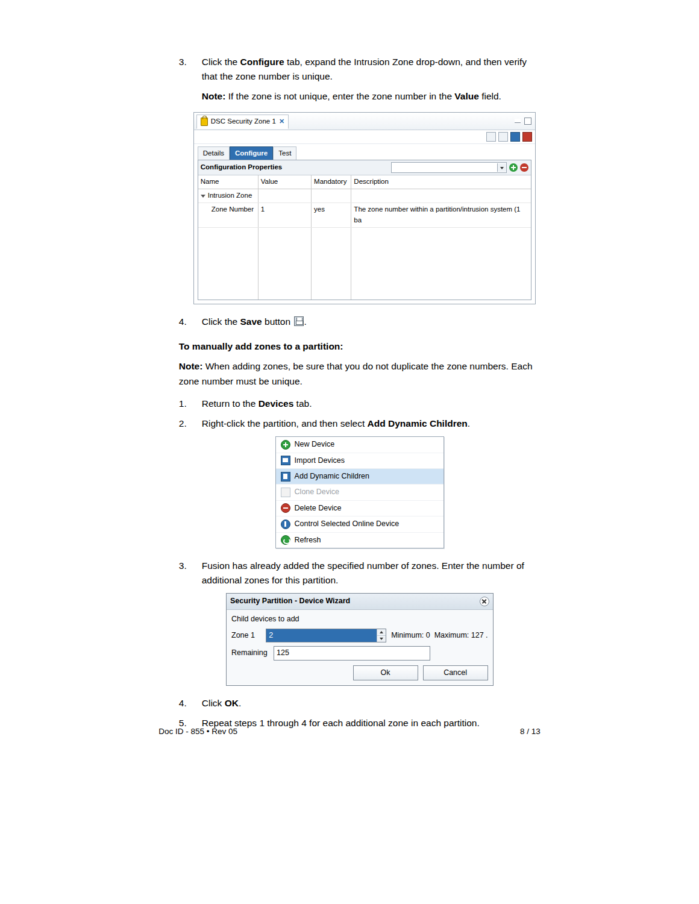3. Click the Configure tab, expand the Intrusion Zone drop-down, and then verify that the zone number is unique.
Note: If the zone is not unique, enter the zone number in the Value field.
DSC Security Zone 1✕
Details
Configure
Test
Configuration Properties
| Name | Value | Mandatory | Description |
| --- | --- | --- | --- |
| Intrusion Zone | | | |
| Zone Number | 1 | yes | The zone number within a partition/intrusion system (1 ba |
4. Click the Save button .
To manually add zones to a partition:
Note: When adding zones, be sure that you do not duplicate the zone numbers. Each zone number must be unique.
1. Return to the Devices tab.
2. Right-click the partition, and then select Add Dynamic Children.
New Device
Import Devices
Add Dynamic Children
Clone Device
Delete Device
Control Selected Online Device
Refresh
3. Fusion has already added the specified number of zones. Enter the number of additional zones for this partition.
Security Partition - Device Wizard
Child devices to add
Zone 1
2
Minimum: 0 Maximum: 127 .
Remaining
125
Ok
Cancel
4. Click OK.
5. Repeat steps 1 through 4 for each additional zone in each partition.
Doc ID - 855 • Rev 05
8 / 13